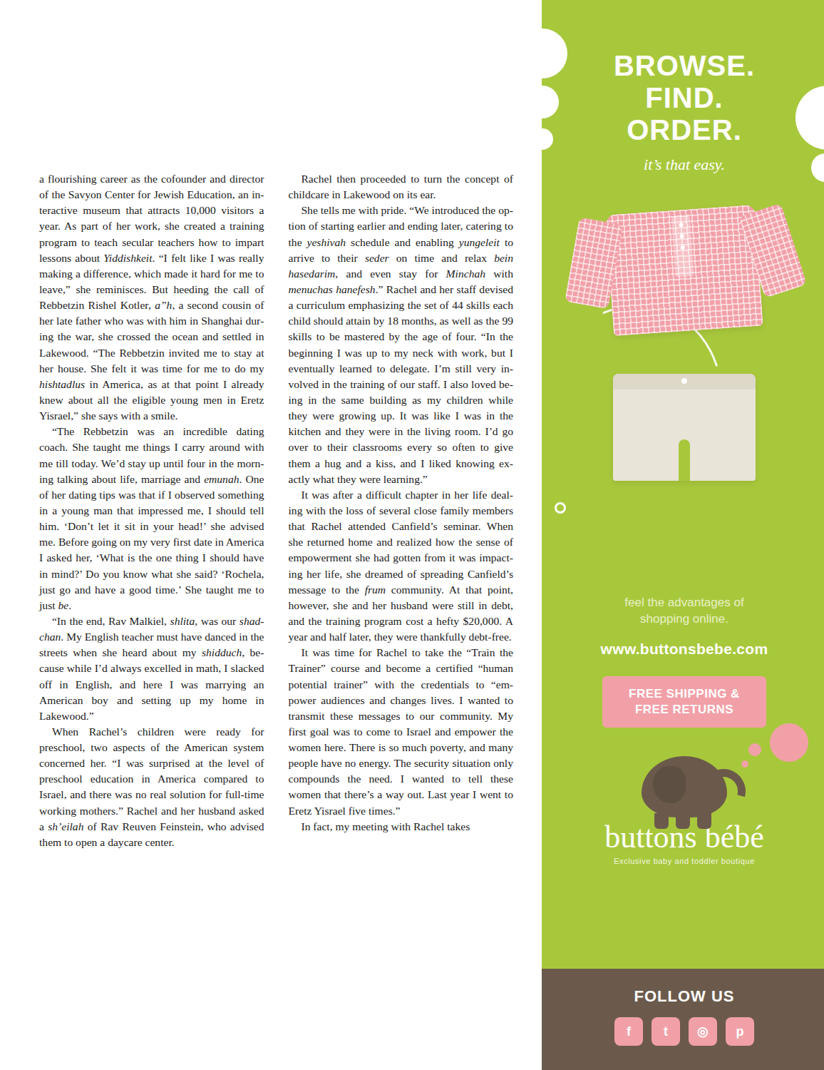a flourishing career as the cofounder and director of the Savyon Center for Jewish Education, an interactive museum that attracts 10,000 visitors a year. As part of her work, she created a training program to teach secular teachers how to impart lessons about Yiddishkeit. “I felt like I was really making a difference, which made it hard for me to leave,” she reminisces. But heeding the call of Rebbetzin Rishel Kotler, a”h, a second cousin of her late father who was with him in Shanghai during the war, she crossed the ocean and settled in Lakewood. “The Rebbetzin invited me to stay at her house. She felt it was time for me to do my hishtadlus in America, as at that point I already knew about all the eligible young men in Eretz Yisrael,” she says with a smile.
“The Rebbetzin was an incredible dating coach. She taught me things I carry around with me till today. We’d stay up until four in the morning talking about life, marriage and emunah. One of her dating tips was that if I observed something in a young man that impressed me, I should tell him. ‘Don’t let it sit in your head!’ she advised me. Before going on my very first date in America I asked her, ‘What is the one thing I should have in mind?’ Do you know what she said? ‘Rochela, just go and have a good time.’ She taught me to just be.
“In the end, Rav Malkiel, shlita, was our shadchan. My English teacher must have danced in the streets when she heard about my shidduch, because while I’d always excelled in math, I slacked off in English, and here I was marrying an American boy and setting up my home in Lakewood.”
When Rachel’s children were ready for preschool, two aspects of the American system concerned her. “I was surprised at the level of preschool education in America compared to Israel, and there was no real solution for full-time working mothers.” Rachel and her husband asked a sh’eilah of Rav Reuven Feinstein, who advised them to open a daycare center.
Rachel then proceeded to turn the concept of childcare in Lakewood on its ear.
She tells me with pride. “We introduced the option of starting earlier and ending later, catering to the yeshivah schedule and enabling yungeleit to arrive to their seder on time and relax bein hasedarim, and even stay for Minchah with menuchas hanefesh.” Rachel and her staff devised a curriculum emphasizing the set of 44 skills each child should attain by 18 months, as well as the 99 skills to be mastered by the age of four. “In the beginning I was up to my neck with work, but I eventually learned to delegate. I’m still very involved in the training of our staff. I also loved being in the same building as my children while they were growing up. It was like I was in the kitchen and they were in the living room. I’d go over to their classrooms every so often to give them a hug and a kiss, and I liked knowing exactly what they were learning.”
It was after a difficult chapter in her life dealing with the loss of several close family members that Rachel attended Canfield’s seminar. When she returned home and realized how the sense of empowerment she had gotten from it was impacting her life, she dreamed of spreading Canfield’s message to the frum community. At that point, however, she and her husband were still in debt, and the training program cost a hefty $20,000. A year and half later, they were thankfully debt-free.
It was time for Rachel to take the “Train the Trainer” course and become a certified “human potential trainer” with the credentials to “empower audiences and changes lives. I wanted to transmit these messages to our community. My first goal was to come to Israel and empower the women here. There is so much poverty, and many people have no energy. The security situation only compounds the need. I wanted to tell these women that there’s a way out. Last year I went to Eretz Yisrael five times.”
In fact, my meeting with Rachel takes
BROWSE.
FIND.
ORDER.
it’s that easy.
feel the advantages of
shopping online.
www.buttonsbebe.com
FREE SHIPPING &
FREE RETURNS
buttons bébé Exclusive baby and toddler boutique
FOLLOW US
f t ◎ p